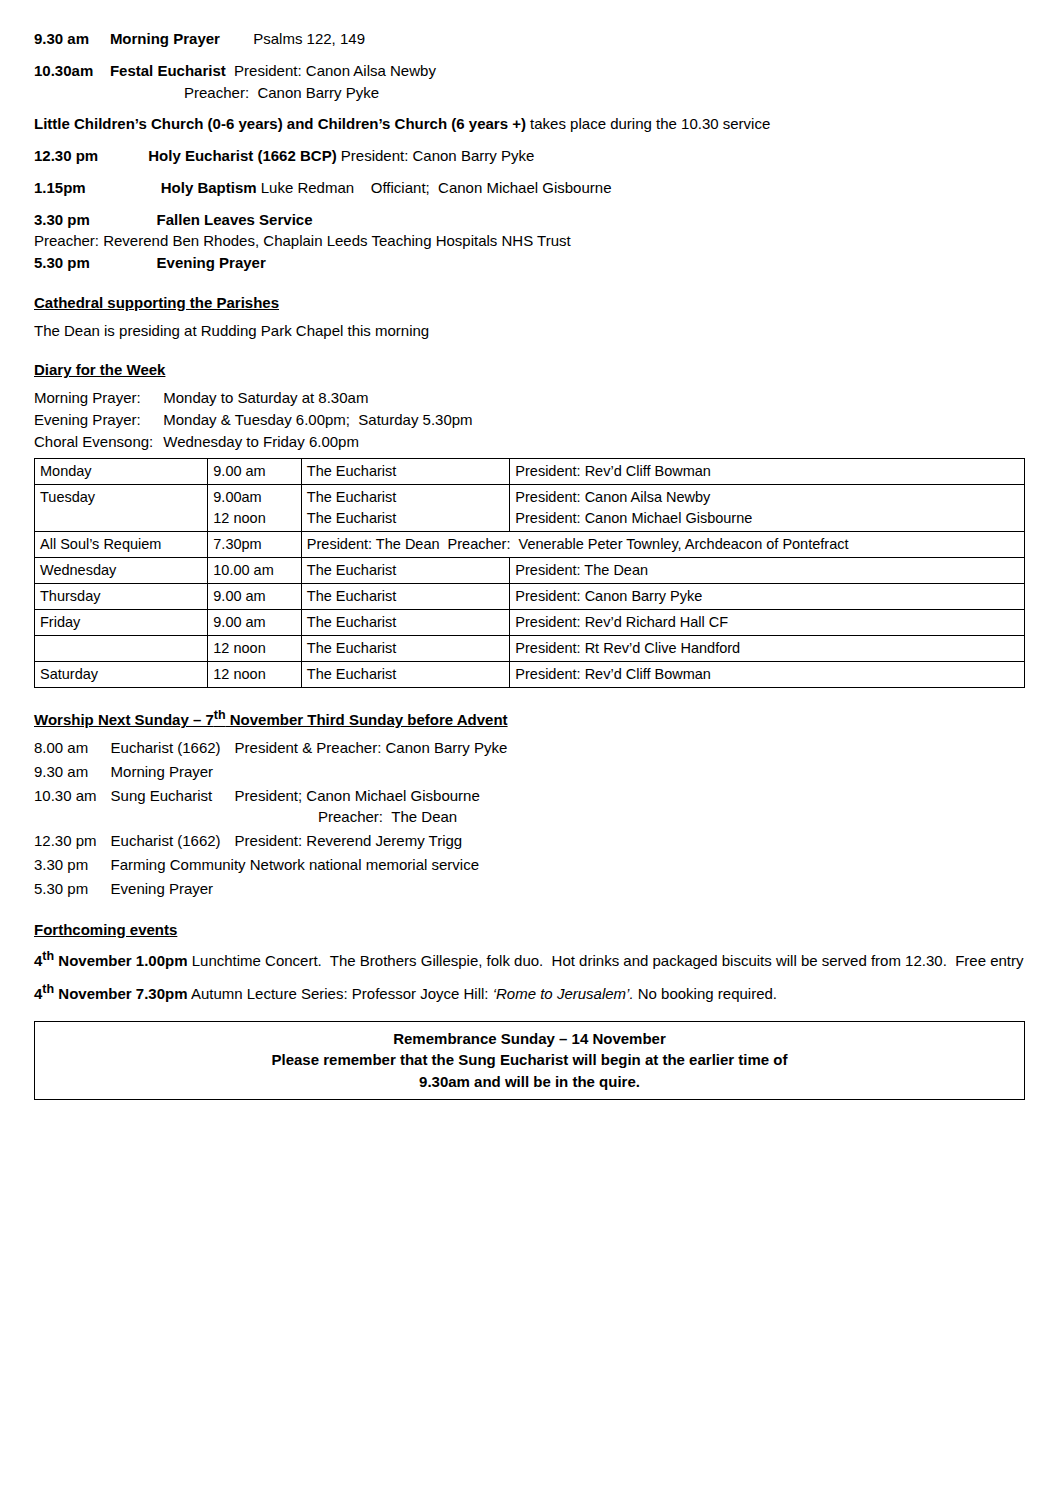9.30 am Morning Prayer Psalms 122, 149
10.30am Festal Eucharist President: Canon Ailsa Newby
Preacher: Canon Barry Pyke
Little Children’s Church (0-6 years) and Children’s Church (6 years +) takes place during the 10.30 service
12.30 pm Holy Eucharist (1662 BCP) President: Canon Barry Pyke
1.15pm Holy Baptism Luke Redman Officiant; Canon Michael Gisbourne
3.30 pm Fallen Leaves Service
Preacher: Reverend Ben Rhodes, Chaplain Leeds Teaching Hospitals NHS Trust
5.30 pm Evening Prayer
Cathedral supporting the Parishes
The Dean is presiding at Rudding Park Chapel this morning
Diary for the Week
| Morning Prayer: | Monday to Saturday at 8.30am |
| Evening Prayer: | Monday & Tuesday 6.00pm; Saturday 5.30pm |
| Choral Evensong: | Wednesday to Friday 6.00pm |
| Monday | 9.00 am | The Eucharist | President: Rev’d Cliff Bowman |
| Tuesday | 9.00am 12 noon | The Eucharist The Eucharist | President: Canon Ailsa Newby President: Canon Michael Gisbourne |
| All Soul’s Requiem | 7.30pm | President: The Dean Preacher: Venerable Peter Townley, Archdeacon of Pontefract |
| Wednesday | 10.00 am | The Eucharist | President: The Dean |
| Thursday | 9.00 am | The Eucharist | President: Canon Barry Pyke |
| Friday | 9.00 am | The Eucharist | President: Rev’d Richard Hall CF |
| | 12 noon | The Eucharist | President: Rt Rev’d Clive Handford |
| Saturday | 12 noon | The Eucharist | President: Rev’d Cliff Bowman |
Worship Next Sunday – 7th November Third Sunday before Advent
| 8.00 am | Eucharist (1662) | President & Preacher: Canon Barry Pyke |
| 9.30 am | Morning Prayer | |
| 10.30 am | Sung Eucharist | President; Canon Michael Gisbourne Preacher: The Dean |
| 12.30 pm | Eucharist (1662) | President: Reverend Jeremy Trigg |
| 3.30 pm | Farming Community Network national memorial service |
| 5.30 pm | Evening Prayer |
Forthcoming events
4th November 1.00pm Lunchtime Concert. The Brothers Gillespie, folk duo. Hot drinks and packaged biscuits will be served from 12.30. Free entry
4th November 7.30pm Autumn Lecture Series: Professor Joyce Hill: ‘Rome to Jerusalem’. No booking required.
Remembrance Sunday – 14 November
Please remember that the Sung Eucharist will begin at the earlier time of
9.30am and will be in the quire.